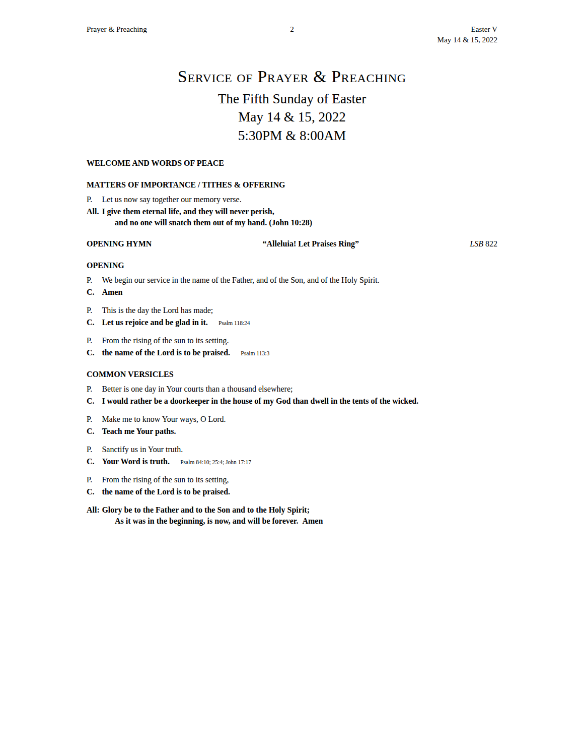Prayer & Preaching
2
Easter V
May 14 & 15, 2022
Service of Prayer & Preaching
The Fifth Sunday of Easter
May 14 & 15, 2022
5:30PM & 8:00AM
Welcome and Words of Peace
Matters of Importance / Tithes & Offering
P.
Let us now say together our memory verse.
All.
I give them eternal life, and they will never perish, and no one will snatch them out of my hand. (John 10:28)
Opening Hymn “Alleluia! Let Praises Ring” LSB 822
Opening
P.
We begin our service in the name of the Father, and of the Son, and of the Holy Spirit.
C.
Amen
P.
This is the day the Lord has made;
C.
Let us rejoice and be glad in it. Psalm 118:24
P.
From the rising of the sun to its setting.
C.
the name of the Lord is to be praised. Psalm 113:3
Common Versicles
P.
Better is one day in Your courts than a thousand elsewhere;
C.
I would rather be a doorkeeper in the house of my God than dwell in the tents of the wicked.
P.
Make me to know Your ways, O Lord.
C.
Teach me Your paths.
P.
Sanctify us in Your truth.
C.
Your Word is truth. Psalm 84:10; 25:4; John 17:17
P.
From the rising of the sun to its setting,
C.
the name of the Lord is to be praised.
All:
Glory be to the Father and to the Son and to the Holy Spirit; As it was in the beginning, is now, and will be forever. Amen